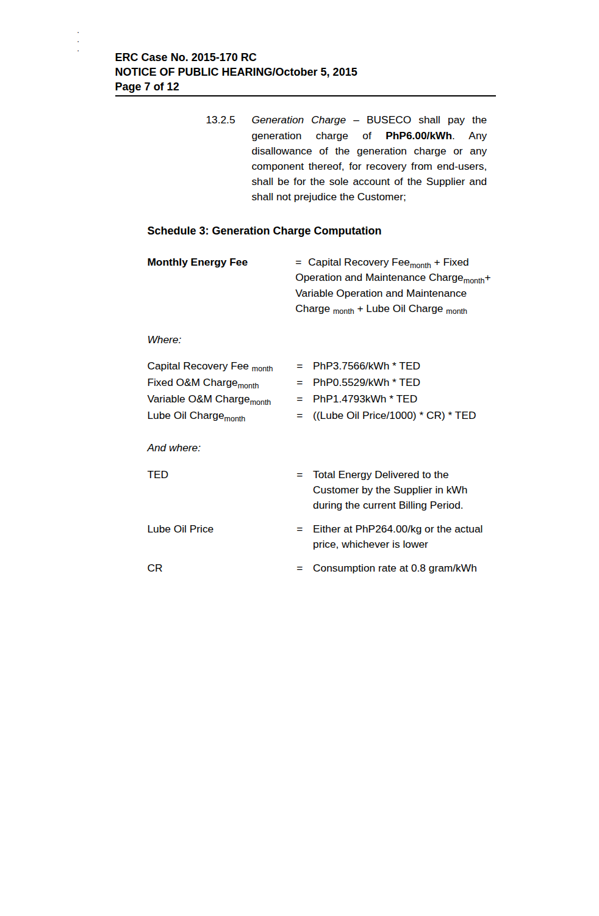. . .
ERC Case No. 2015-170 RC
NOTICE OF PUBLIC HEARING/October 5, 2015
Page 7 of 12
13.2.5
Generation Charge – BUSECO shall pay the generation charge of PhP6.00/kWh. Any disallowance of the generation charge or any component thereof, for recovery from end-users, shall be for the sole account of the Supplier and shall not prejudice the Customer;
Schedule 3: Generation Charge Computation
Monthly Energy Fee
=Capital Recovery Feemonth + Fixed Operation and Maintenance Chargemonth+ Variable Operation and Maintenance Charge month + Lube Oil Charge month
Where:
| Capital Recovery Fee month | = | PhP3.7566/kWh * TED |
| Fixed O&M Charge month | = | PhP0.5529/kWh * TED |
| Variable O&M Charge month | = | PhP1.4793kWh * TED |
| Lube Oil Charge month | = | ((Lube Oil Price/1000) * CR) * TED |
And where:
| TED | = | Total Energy Delivered to the Customer by the Supplier in kWh during the current Billing Period. |
| Lube Oil Price | = | Either at PhP264.00/kg or the actual price, whichever is lower |
| CR | = | Consumption rate at 0.8 gram/kWh |